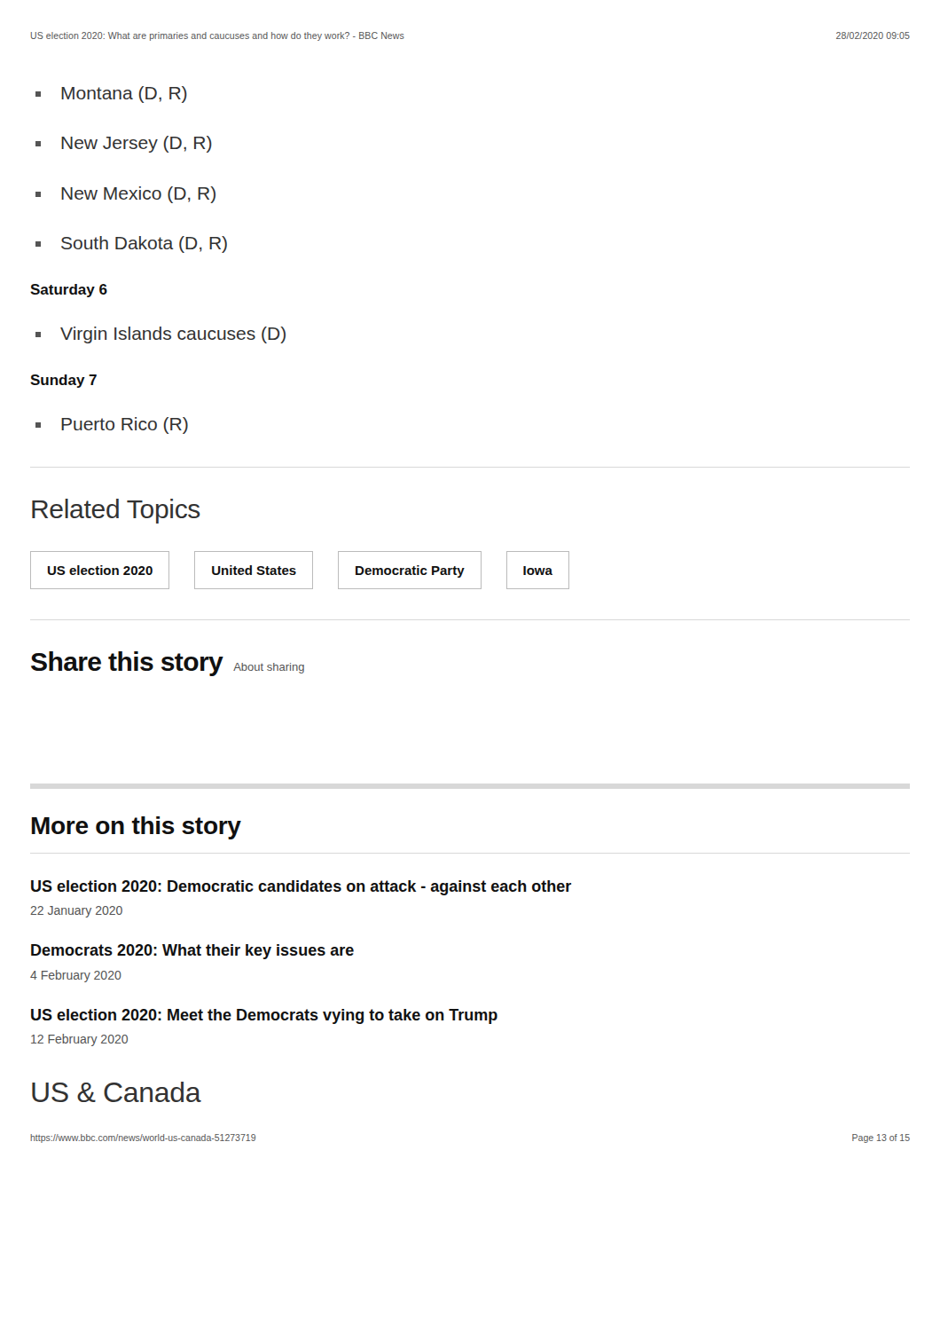US election 2020: What are primaries and caucuses and how do they work? - BBC News
28/02/2020 09:05
Montana (D, R)
New Jersey (D, R)
New Mexico (D, R)
South Dakota (D, R)
Saturday 6
Virgin Islands caucuses (D)
Sunday 7
Puerto Rico (R)
Related Topics
US election 2020 United States Democratic Party Iowa
Share this story
About sharing
More on this story
US election 2020: Democratic candidates on attack - against each other
22 January 2020
Democrats 2020: What their key issues are
4 February 2020
US election 2020: Meet the Democrats vying to take on Trump
12 February 2020
US & Canada
https://www.bbc.com/news/world-us-canada-51273719 Page 13 of 15